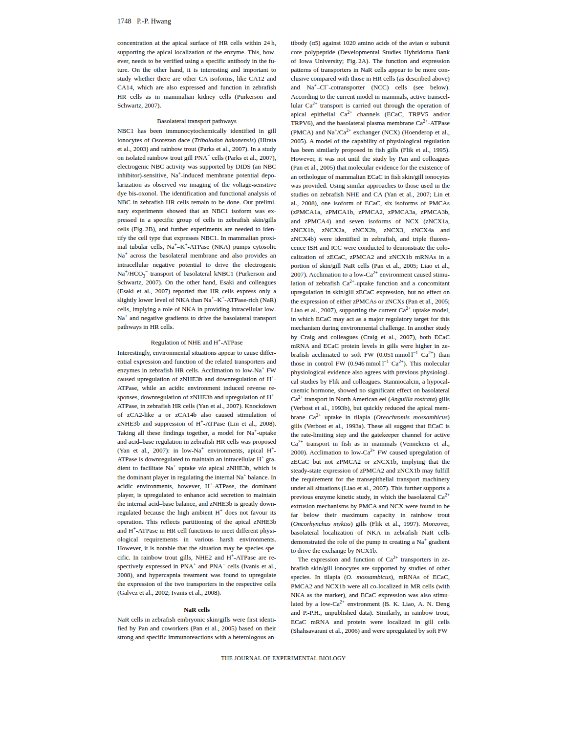1748 P.-P. Hwang
concentration at the apical surface of HR cells within 24 h, supporting the apical localization of the enzyme. This, however, needs to be verified using a specific antibody in the future. On the other hand, it is interesting and important to study whether there are other CA isoforms, like CA12 and CA14, which are also expressed and function in zebrafish HR cells as in mammalian kidney cells (Purkerson and Schwartz, 2007).
Basolateral transport pathways
NBC1 has been immunocytochemically identified in gill ionocytes of Osorezan dace (Tribolodon hakonensis) (Hirata et al., 2003) and rainbow trout (Parks et al., 2007). In a study on isolated rainbow trout gill PNA− cells (Parks et al., 2007), electrogenic NBC activity was supported by DIDS (an NBC inhibitor)-sensitive, Na+-induced membrane potential depolarization as observed via imaging of the voltage-sensitive dye bis-oxonol. The identification and functional analysis of NBC in zebrafish HR cells remain to be done. Our preliminary experiments showed that an NBC1 isoform was expressed in a specific group of cells in zebrafish skin/gills cells (Fig. 2B), and further experiments are needed to identify the cell type that expresses NBC1. In mammalian proximal tubular cells, Na+–K+-ATPase (NKA) pumps cytosolic Na+ across the basolateral membrane and also provides an intracellular negative potential to drive the electrogenic Na+/HCO3− transport of basolateral kNBC1 (Purkerson and Schwartz, 2007). On the other hand, Esaki and colleagues (Esaki et al., 2007) reported that HR cells express only a slightly lower level of NKA than Na+–K+-ATPase-rich (NaR) cells, implying a role of NKA in providing intracellular low-Na+ and negative gradients to drive the basolateral transport pathways in HR cells.
Regulation of NHE and H+-ATPase
Interestingly, environmental situations appear to cause differential expression and function of the related transporters and enzymes in zebrafish HR cells. Acclimation to low-Na+ FW caused upregulation of zNHE3b and downregulation of H+-ATPase, while an acidic environment induced reverse responses, downregulation of zNHE3b and upregulation of H+-ATPase, in zebrafish HR cells (Yan et al., 2007). Knockdown of zCA2-like a or zCA14b also caused stimulation of zNHE3b and suppression of H+-ATPase (Lin et al., 2008). Taking all these findings together, a model for Na+-uptake and acid–base regulation in zebrafish HR cells was proposed (Yan et al., 2007): in low-Na+ environments, apical H+-ATPase is downregulated to maintain an intracellular H+ gradient to facilitate Na+ uptake via apical zNHE3b, which is the dominant player in regulating the internal Na+ balance. In acidic environments, however, H+-ATPase, the dominant player, is upregulated to enhance acid secretion to maintain the internal acid–base balance, and zNHE3b is greatly downregulated because the high ambient H+ does not favour its operation. This reflects partitioning of the apical zNHE3b and H+-ATPase in HR cell functions to meet different physiological requirements in various harsh environments. However, it is notable that the situation may be species specific. In rainbow trout gills, NHE2 and H+-ATPase are respectively expressed in PNA+ and PNA− cells (Ivanis et al., 2008), and hypercapnia treatment was found to upregulate the expression of the two transporters in the respective cells (Galvez et al., 2002; Ivanis et al., 2008).
NaR cells
NaR cells in zebrafish embryonic skin/gills were first identified by Pan and coworkers (Pan et al., 2005) based on their strong and specific immunoreactions with a heterologous antibody (α5) against 1020 amino acids of the avian α subunit core polypeptide (Developmental Studies Hybridoma Bank of Iowa University; Fig. 2A). The function and expression patterns of transporters in NaR cells appear to be more conclusive compared with those in HR cells (as described above) and Na+–Cl−-cotransporter (NCC) cells (see below). According to the current model in mammals, active transcellular Ca2+ transport is carried out through the operation of apical epithelial Ca2+ channels (ECaC, TRPV5 and/or TRPV6), and the basolateral plasma membrane Ca2+-ATPase (PMCA) and Na+/Ca2+ exchanger (NCX) (Hoenderop et al., 2005). A model of the capability of physiological regulation has been similarly proposed in fish gills (Flik et al., 1995). However, it was not until the study by Pan and colleagues (Pan et al., 2005) that molecular evidence for the existence of an orthologue of mammalian ECaC in fish skin/gill ionocytes was provided. Using similar approaches to those used in the studies on zebrafish NHE and CA (Yan et al., 2007; Lin et al., 2008), one isoform of ECaC, six isoforms of PMCAs (zPMCA1a, zPMCA1b, zPMCA2, zPMCA3a, zPMCA3b, and zPMCA4) and seven isoforms of NCX (zNCX1a, zNCX1b, zNCX2a, zNCX2b, zNCX3, zNCX4a and zNCX4b) were identified in zebrafish, and triple fluorescence ISH and ICC were conducted to demonstrate the colocalization of zECaC, zPMCA2 and zNCX1b mRNAs in a portion of skin/gill NaR cells (Pan et al., 2005; Liao et al., 2007). Acclimation to a low-Ca2+ environment caused stimulation of zebrafish Ca2+-uptake function and a concomitant upregulation in skin/gill zECaC expression, but no effect on the expression of either zPMCAs or zNCXs (Pan et al., 2005; Liao et al., 2007), supporting the current Ca2+-uptake model, in which ECaC may act as a major regulatory target for this mechanism during environmental challenge. In another study by Craig and colleagues (Craig et al., 2007), both ECaC mRNA and ECaC protein levels in gills were higher in zebrafish acclimated to soft FW (0.051 mmol l−1 Ca2+) than those in control FW (0.946 mmol l−1 Ca2+). This molecular physiological evidence also agrees with previous physiological studies by Flik and colleagues. Stanniocalcin, a hypocalcaemic hormone, showed no significant effect on basolateral Ca2+ transport in North American eel (Anguilla rostrata) gills (Verbost et al., 1993b), but quickly reduced the apical membrane Ca2+ uptake in tilapia (Oreochromis mossambicus) gills (Verbost et al., 1993a). These all suggest that ECaC is the rate-limiting step and the gatekeeper channel for active Ca2+ transport in fish as in mammals (Vennekens et al., 2000). Acclimation to low-Ca2+ FW caused upregulation of zECaC but not zPMCA2 or zNCX1b, implying that the steady-state expression of zPMCA2 and zNCX1b may fulfill the requirement for the transepithelial transport machinery under all situations (Liao et al., 2007). This further supports a previous enzyme kinetic study, in which the basolateral Ca2+ extrusion mechanisms by PMCA and NCX were found to be far below their maximum capacity in rainbow trout (Oncorhynchus mykiss) gills (Flik et al., 1997). Moreover, basolateral localization of NKA in zebrafish NaR cells demonstrated the role of the pump in creating a Na+ gradient to drive the exchange by NCX1b.
The expression and function of Ca2+ transporters in zebrafish skin/gill ionocytes are supported by studies of other species. In tilapia (O. mossambicus), mRNAs of ECaC, PMCA2 and NCX1b were all co-localized in MR cells (with NKA as the marker), and ECaC expression was also stimulated by a low-Ca2+ environment (B. K. Liao, A. N. Deng and P.-P.H., unpublished data). Similarly, in rainbow trout, ECaC mRNA and protein were localized in gill cells (Shahsavarani et al., 2006) and were upregulated by soft FW
THE JOURNAL OF EXPERIMENTAL BIOLOGY